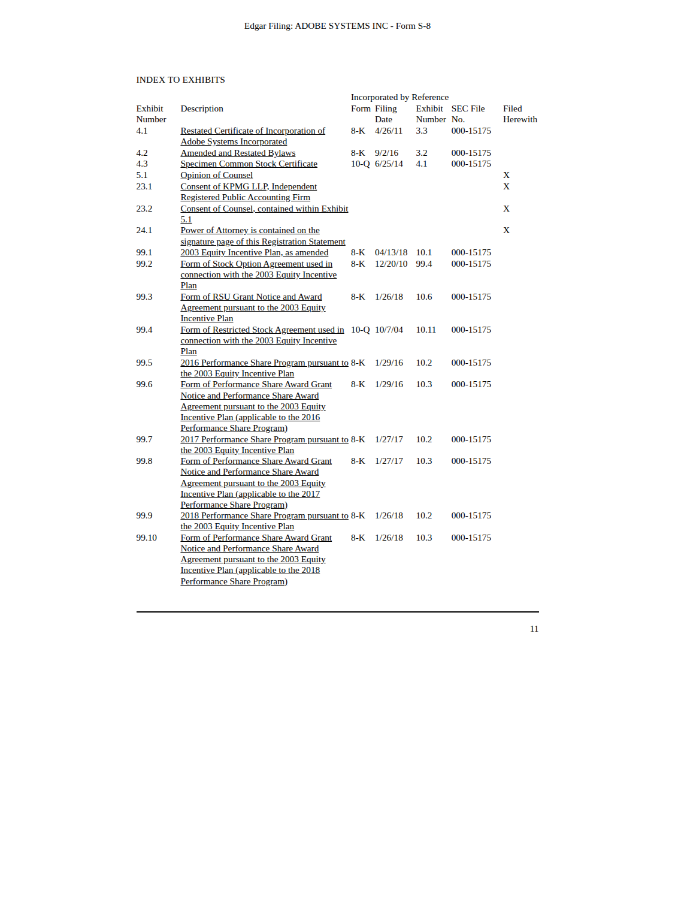Edgar Filing: ADOBE SYSTEMS INC - Form S-8
INDEX TO EXHIBITS
| | | Incorporated by Reference | |
| Exhibit Number | Description | Form | Filing Date | Exhibit Number | SEC File No. | Filed Herewith |
| 4.1 | Restated Certificate of Incorporation of Adobe Systems Incorporated | 8-K | 4/26/11 | 3.3 | 000-15175 | |
| 4.2 | Amended and Restated Bylaws | 8-K | 9/2/16 | 3.2 | 000-15175 | |
| 4.3 | Specimen Common Stock Certificate | 10-Q | 6/25/14 | 4.1 | 000-15175 | |
| 5.1 | Opinion of Counsel | | | | | X |
| 23.1 | Consent of KPMG LLP, Independent Registered Public Accounting Firm | | | | | X |
| 23.2 | Consent of Counsel, contained within Exhibit 5.1 | | | | | X |
| 24.1 | Power of Attorney is contained on the signature page of this Registration Statement | | | | | X |
| 99.1 | 2003 Equity Incentive Plan, as amended | 8-K | 04/13/18 | 10.1 | 000-15175 | |
| 99.2 | Form of Stock Option Agreement used in connection with the 2003 Equity Incentive Plan | 8-K | 12/20/10 | 99.4 | 000-15175 | |
| 99.3 | Form of RSU Grant Notice and Award Agreement pursuant to the 2003 Equity Incentive Plan | 8-K | 1/26/18 | 10.6 | 000-15175 | |
| 99.4 | Form of Restricted Stock Agreement used in connection with the 2003 Equity Incentive Plan | 10-Q | 10/7/04 | 10.11 | 000-15175 | |
| 99.5 | 2016 Performance Share Program pursuant to the 2003 Equity Incentive Plan | 8-K | 1/29/16 | 10.2 | 000-15175 | |
| 99.6 | Form of Performance Share Award Grant Notice and Performance Share Award Agreement pursuant to the 2003 Equity Incentive Plan (applicable to the 2016 Performance Share Program) | 8-K | 1/29/16 | 10.3 | 000-15175 | |
| 99.7 | 2017 Performance Share Program pursuant to the 2003 Equity Incentive Plan | 8-K | 1/27/17 | 10.2 | 000-15175 | |
| 99.8 | Form of Performance Share Award Grant Notice and Performance Share Award Agreement pursuant to the 2003 Equity Incentive Plan (applicable to the 2017 Performance Share Program) | 8-K | 1/27/17 | 10.3 | 000-15175 | |
| 99.9 | 2018 Performance Share Program pursuant to the 2003 Equity Incentive Plan | 8-K | 1/26/18 | 10.2 | 000-15175 | |
| 99.10 | Form of Performance Share Award Grant Notice and Performance Share Award Agreement pursuant to the 2003 Equity Incentive Plan (applicable to the 2018 Performance Share Program) | 8-K | 1/26/18 | 10.3 | 000-15175 | |
11